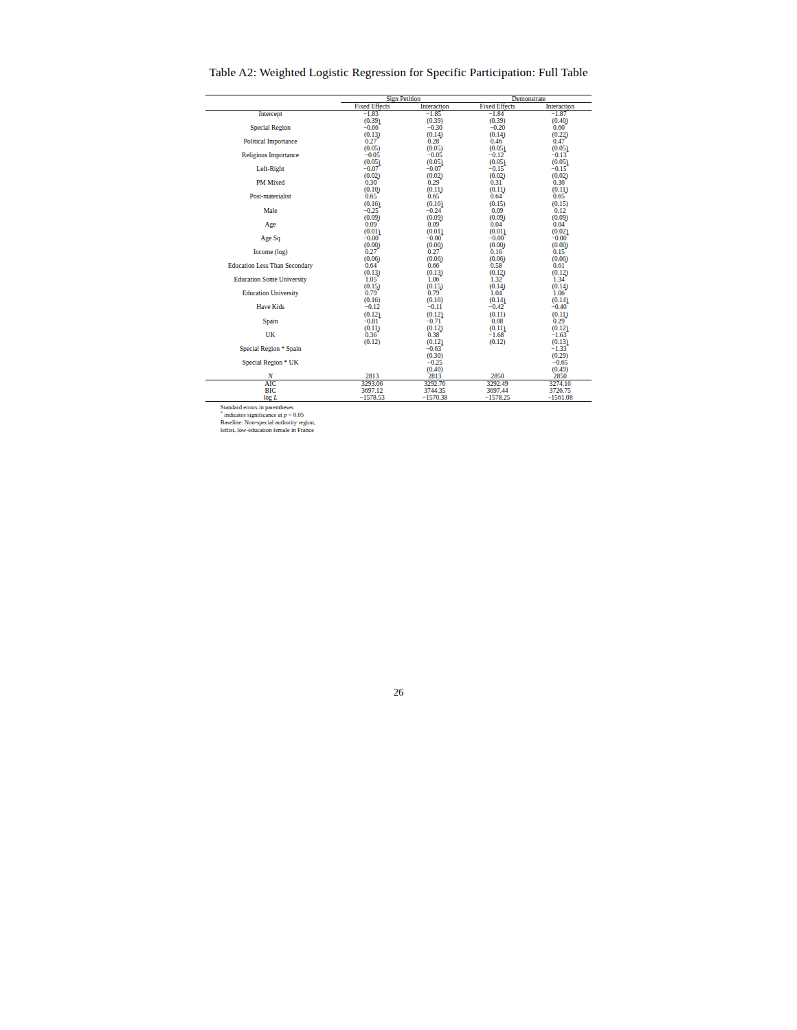Table A2: Weighted Logistic Regression for Specific Participation: Full Table
| | Sign Petition | Demonstrate |
| | Fixed Effects | Interaction | Fixed Effects | Interaction |
| Intercept | −1.83 * | −1.85 * | −1.84 * | −1.87 * |
| | (0.39) | (0.39) | (0.39) | (0.40) |
| Special Region | −0.66 * | −0.30 | −0.20 | 0.60 * |
| | (0.13) | (0.14) | (0.14) | (0.22) |
| Political Importance | 0.27 * | 0.28 * | 0.46 * | 0.47 * |
| | (0.05) | (0.05) | (0.05) | (0.05) |
| Religious Importance | −0.05 | −0.05 | −0.12 * | −0.13 * |
| | (0.05) | (0.05) | (0.05) | (0.05) |
| Left-Right | −0.07 * | −0.07 * | −0.15 * | −0.15 * |
| | (0.02) | (0.02) | (0.02) | (0.02) |
| PM Mixed | 0.30 * | 0.29 * | 0.31 * | 0.30 * |
| | (0.10) | (0.11) | (0.11) | (0.11) |
| Post-materialist | 0.65 * | 0.65 * | 0.64 * | 0.65 * |
| | (0.16) | (0.16) | (0.15) | (0.15) |
| Male | −0.25 * | −0.24 * | 0.09 | 0.12 |
| | (0.09) | (0.09) | (0.09) | (0.09) |
| Age | 0.09 * | 0.09 * | 0.04 * | 0.04 * |
| | (0.01) | (0.01) | (0.01) | (0.02) |
| Age Sq | −0.00 * | −0.00 * | −0.00 * | −0.00 * |
| | (0.00) | (0.00) | (0.00) | (0.00) |
| Income (log) | 0.27 * | 0.27 * | 0.16 * | 0.15 * |
| | (0.06) | (0.06) | (0.06) | (0.06) |
| Education Less Than Secondary | 0.64 * | 0.66 * | 0.58 * | 0.61 * |
| | (0.13) | (0.13) | (0.12) | (0.12) |
| Education Some University | 1.05 * | 1.06 * | 1.32 * | 1.34 * |
| | (0.15) | (0.15) | (0.14) | (0.14) |
| Education University | 0.79 * | 0.79 * | 1.04 * | 1.06 * |
| | (0.16) | (0.16) | (0.14) | (0.14) |
| Have Kids | −0.12 | −0.11 | −0.42 * | −0.40 * |
| | (0.12) | (0.12) | (0.11) | (0.11) |
| Spain | −0.81 * | −0.71 * | 0.08 | 0.29 * |
| | (0.11) | (0.12) | (0.11) | (0.12) |
| UK | 0.36 * | 0.38 * | −1.68 * | −1.63 * |
| | (0.12) | (0.12) | (0.12) | (0.13) |
| Special Region * Spain | | −0.63 * | | −1.33 * |
| | | (0.30) | | (0.29) |
| Special Region * UK | | −0.25 | | −0.65 |
| | | (0.40) | | (0.49) |
| N | 2813 | 2813 | 2850 | 2850 |
| AIC | 3293.06 | 3292.76 | 3292.49 | 3274.16 |
| BIC | 3697.12 | 3744.35 | 3697.44 | 3726.75 |
| log L | −1578.53 | −1570.38 | −1578.25 | −1561.08 |
Standard errors in parentheses
* indicates significance at p < 0.05
Baseline: Non-special authority region,
leftist, low-education female in France
26